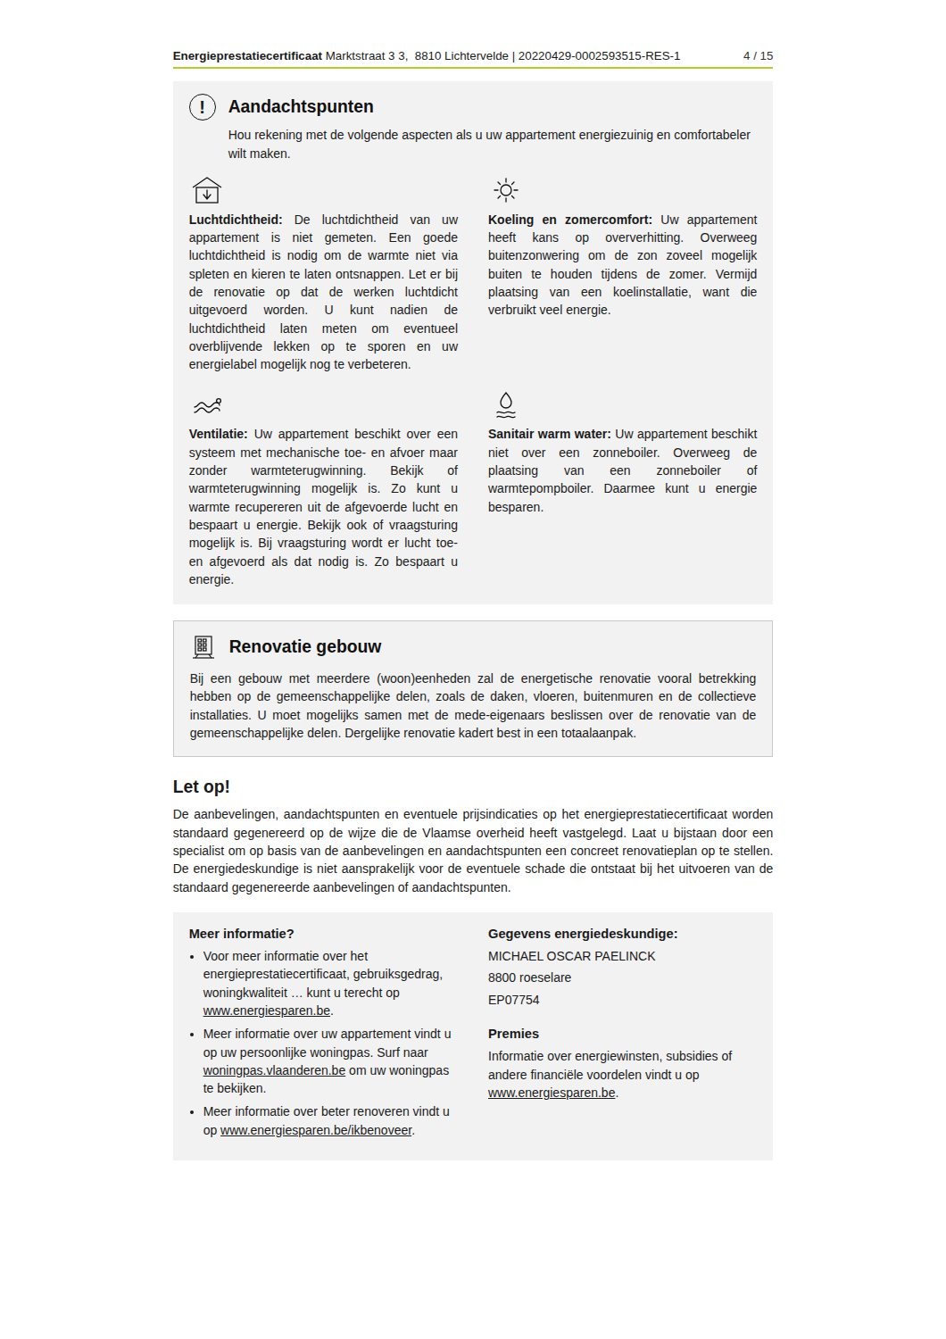Energieprestatiecertificaat Marktstraat 3 3, 8810 Lichtervelde | 20220429-0002593515-RES-1
4 / 15
!
Aandachtspunten
Hou rekening met de volgende aspecten als u uw appartement energiezuinig en comfortabeler wilt maken.
Luchtdichtheid: De luchtdichtheid van uw appartement is niet gemeten. Een goede luchtdichtheid is nodig om de warmte niet via spleten en kieren te laten ontsnappen. Let er bij de renovatie op dat de werken luchtdicht uitgevoerd worden. U kunt nadien de luchtdichtheid laten meten om eventueel overblijvende lekken op te sporen en uw energielabel mogelijk nog te verbeteren.
Koeling en zomercomfort: Uw appartement heeft kans op oververhitting. Overweeg buitenzonwering om de zon zoveel mogelijk buiten te houden tijdens de zomer. Vermijd plaatsing van een koelinstallatie, want die verbruikt veel energie.
Ventilatie: Uw appartement beschikt over een systeem met mechanische toe- en afvoer maar zonder warmteterugwinning. Bekijk of warmteterugwinning mogelijk is. Zo kunt u warmte recupereren uit de afgevoerde lucht en bespaart u energie. Bekijk ook of vraagsturing mogelijk is. Bij vraagsturing wordt er lucht toe- en afgevoerd als dat nodig is. Zo bespaart u energie.
Sanitair warm water: Uw appartement beschikt niet over een zonneboiler. Overweeg de plaatsing van een zonneboiler of warmtepompboiler. Daarmee kunt u energie besparen.
Renovatie gebouw
Bij een gebouw met meerdere (woon)eenheden zal de energetische renovatie vooral betrekking hebben op de gemeenschappelijke delen, zoals de daken, vloeren, buitenmuren en de collectieve installaties. U moet mogelijks samen met de mede-eigenaars beslissen over de renovatie van de gemeenschappelijke delen. Dergelijke renovatie kadert best in een totaalaanpak.
Let op!
De aanbevelingen, aandachtspunten en eventuele prijsindicaties op het energieprestatiecertificaat worden standaard gegenereerd op de wijze die de Vlaamse overheid heeft vastgelegd. Laat u bijstaan door een specialist om op basis van de aanbevelingen en aandachtspunten een concreet renovatieplan op te stellen. De energiedeskundige is niet aansprakelijk voor de eventuele schade die ontstaat bij het uitvoeren van de standaard gegenereerde aanbevelingen of aandachtspunten.
Meer informatie?
Voor meer informatie over het energieprestatiecertificaat, gebruiksgedrag, woningkwaliteit … kunt u terecht op www.energiesparen.be.
Meer informatie over uw appartement vindt u op uw persoonlijke woningpas. Surf naar woningpas.vlaanderen.be om uw woningpas te bekijken.
Meer informatie over beter renoveren vindt u op www.energiesparen.be/ikbenoveer.
Gegevens energiedeskundige:
MICHAEL OSCAR PAELINCK
8800 roeselare
EP07754
Premies
Informatie over energiewinsten, subsidies of andere financiële voordelen vindt u op www.energiesparen.be.